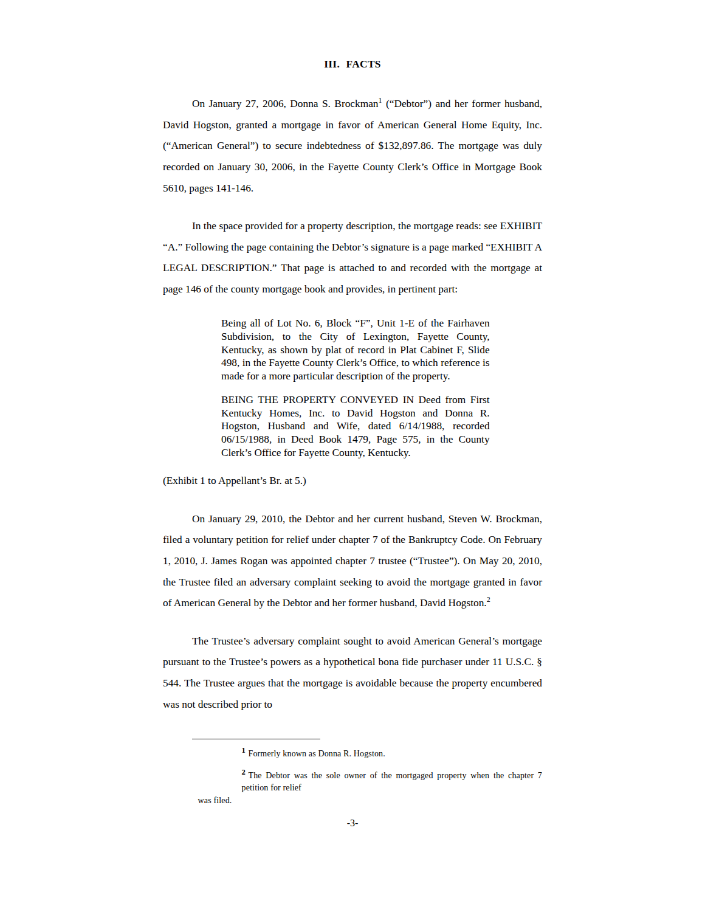III. FACTS
On January 27, 2006, Donna S. Brockman1 (“Debtor”) and her former husband, David Hogston, granted a mortgage in favor of American General Home Equity, Inc. (“American General”) to secure indebtedness of $132,897.86. The mortgage was duly recorded on January 30, 2006, in the Fayette County Clerk’s Office in Mortgage Book 5610, pages 141-146.
In the space provided for a property description, the mortgage reads: see EXHIBIT “A.” Following the page containing the Debtor’s signature is a page marked “EXHIBIT A LEGAL DESCRIPTION.” That page is attached to and recorded with the mortgage at page 146 of the county mortgage book and provides, in pertinent part:
Being all of Lot No. 6, Block “F”, Unit 1-E of the Fairhaven Subdivision, to the City of Lexington, Fayette County, Kentucky, as shown by plat of record in Plat Cabinet F, Slide 498, in the Fayette County Clerk’s Office, to which reference is made for a more particular description of the property.
BEING THE PROPERTY CONVEYED IN Deed from First Kentucky Homes, Inc. to David Hogston and Donna R. Hogston, Husband and Wife, dated 6/14/1988, recorded 06/15/1988, in Deed Book 1479, Page 575, in the County Clerk’s Office for Fayette County, Kentucky.
(Exhibit 1 to Appellant’s Br. at 5.)
On January 29, 2010, the Debtor and her current husband, Steven W. Brockman, filed a voluntary petition for relief under chapter 7 of the Bankruptcy Code. On February 1, 2010, J. James Rogan was appointed chapter 7 trustee (“Trustee”). On May 20, 2010, the Trustee filed an adversary complaint seeking to avoid the mortgage granted in favor of American General by the Debtor and her former husband, David Hogston.2
The Trustee’s adversary complaint sought to avoid American General’s mortgage pursuant to the Trustee’s powers as a hypothetical bona fide purchaser under 11 U.S.C. § 544. The Trustee argues that the mortgage is avoidable because the property encumbered was not described prior to
1 Formerly known as Donna R. Hogston.
2 The Debtor was the sole owner of the mortgaged property when the chapter 7 petition for relief was filed.
-3-